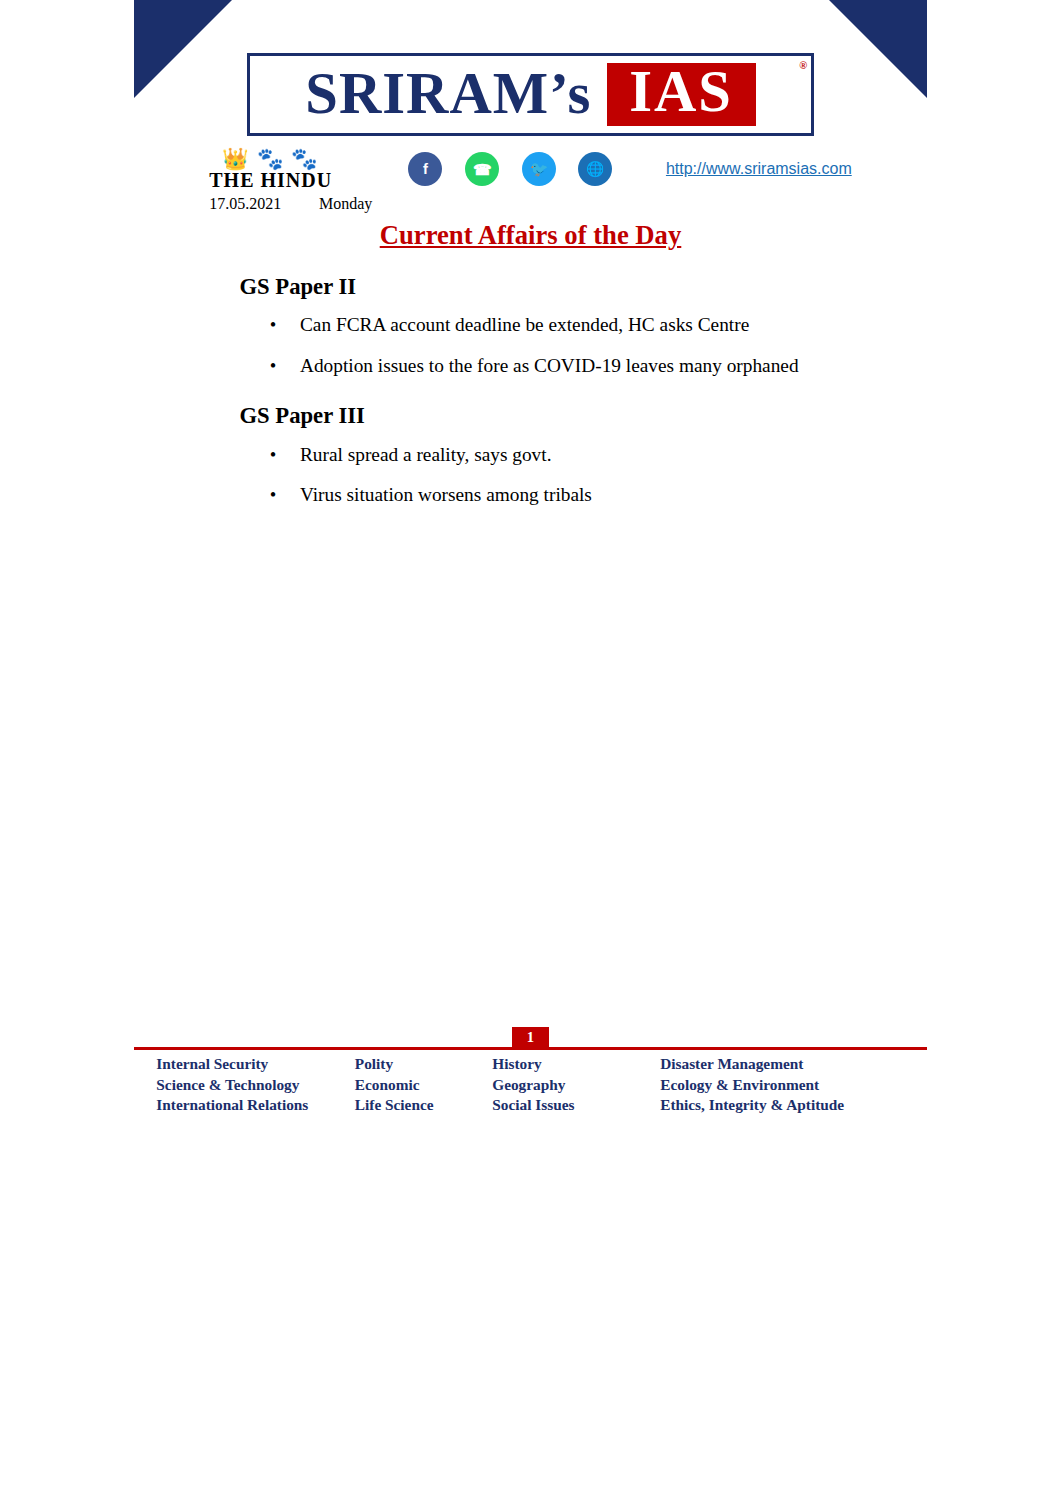SRIRAM’s IAS ®
👑 🐾 🐾
THE HINDU
f ☎ 🐦 🌐
http://www.sriramsias.com
17.05.2021 Monday
Current Affairs of the Day
GS Paper II
Can FCRA account deadline be extended, HC asks Centre
Adoption issues to the fore as COVID-19 leaves many orphaned
GS Paper III
Rural spread a reality, says govt.
Virus situation worsens among tribals
1
| Internal Security | Polity | History | Disaster Management |
| Science & Technology | Economic | Geography | Ecology & Environment |
| International Relations | Life Science | Social Issues | Ethics, Integrity & Aptitude |